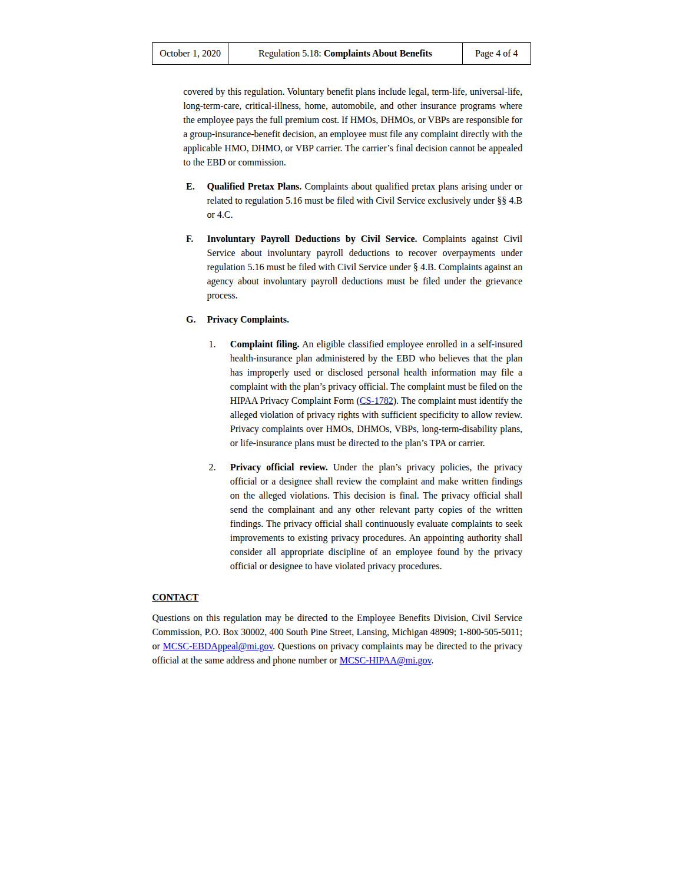| October 1, 2020 | Regulation 5.18: Complaints About Benefits | Page 4 of 4 |
covered by this regulation. Voluntary benefit plans include legal, term-life, universal-life, long-term-care, critical-illness, home, automobile, and other insurance programs where the employee pays the full premium cost. If HMOs, DHMOs, or VBPs are responsible for a group-insurance-benefit decision, an employee must file any complaint directly with the applicable HMO, DHMO, or VBP carrier. The carrier’s final decision cannot be appealed to the EBD or commission.
E.
Qualified Pretax Plans. Complaints about qualified pretax plans arising under or related to regulation 5.16 must be filed with Civil Service exclusively under §§ 4.B or 4.C.
F.
Involuntary Payroll Deductions by Civil Service. Complaints against Civil Service about involuntary payroll deductions to recover overpayments under regulation 5.16 must be filed with Civil Service under § 4.B. Complaints against an agency about involuntary payroll deductions must be filed under the grievance process.
G.
Privacy Complaints.
1.
Complaint filing. An eligible classified employee enrolled in a self-insured health-insurance plan administered by the EBD who believes that the plan has improperly used or disclosed personal health information may file a complaint with the plan’s privacy official. The complaint must be filed on the HIPAA Privacy Complaint Form (CS-1782). The complaint must identify the alleged violation of privacy rights with sufficient specificity to allow review. Privacy complaints over HMOs, DHMOs, VBPs, long-term-disability plans, or life-insurance plans must be directed to the plan’s TPA or carrier.
2.
Privacy official review. Under the plan’s privacy policies, the privacy official or a designee shall review the complaint and make written findings on the alleged violations. This decision is final. The privacy official shall send the complainant and any other relevant party copies of the written findings. The privacy official shall continuously evaluate complaints to seek improvements to existing privacy procedures. An appointing authority shall consider all appropriate discipline of an employee found by the privacy official or designee to have violated privacy procedures.
CONTACT
Questions on this regulation may be directed to the Employee Benefits Division, Civil Service Commission, P.O. Box 30002, 400 South Pine Street, Lansing, Michigan 48909; 1-800-505-5011; or MCSC-EBDAppeal@mi.gov. Questions on privacy complaints may be directed to the privacy official at the same address and phone number or MCSC-HIPAA@mi.gov.